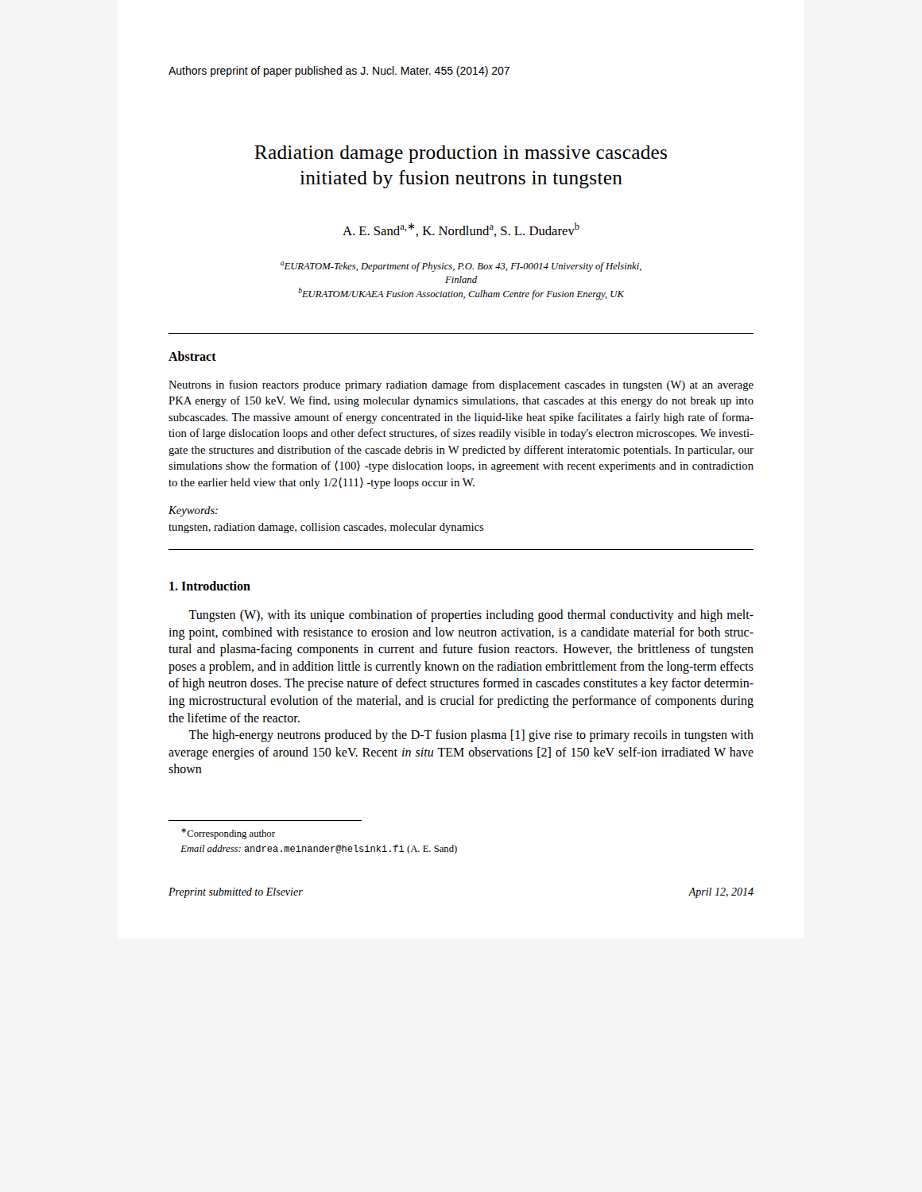Authors preprint of paper published as J. Nucl. Mater. 455 (2014) 207
Radiation damage production in massive cascades
initiated by fusion neutrons in tungsten
A. E. Sanda,∗, K. Nordlunda, S. L. Dudarevb
aEURATOM-Tekes, Department of Physics, P.O. Box 43, FI-00014 University of Helsinki,
Finland
bEURATOM/UKAEA Fusion Association, Culham Centre for Fusion Energy, UK
Abstract
Neutrons in fusion reactors produce primary radiation damage from displacement cascades in tungsten (W) at an average PKA energy of 150 keV. We find, using molecular dynamics simulations, that cascades at this energy do not break up into subcascades. The massive amount of energy concentrated in the liquid-like heat spike facilitates a fairly high rate of formation of large dislocation loops and other defect structures, of sizes readily visible in today's electron microscopes. We investigate the structures and distribution of the cascade debris in W predicted by different interatomic potentials. In particular, our simulations show the formation of ⟨100⟩ -type dislocation loops, in agreement with recent experiments and in contradiction to the earlier held view that only 1/2⟨111⟩ -type loops occur in W.
Keywords: tungsten, radiation damage, collision cascades, molecular dynamics
1. Introduction
Tungsten (W), with its unique combination of properties including good thermal conductivity and high melting point, combined with resistance to erosion and low neutron activation, is a candidate material for both structural and plasma-facing components in current and future fusion reactors. However, the brittleness of tungsten poses a problem, and in addition little is currently known on the radiation embrittlement from the long-term effects of high neutron doses. The precise nature of defect structures formed in cascades constitutes a key factor determining microstructural evolution of the material, and is crucial for predicting the performance of components during the lifetime of the reactor.
The high-energy neutrons produced by the D-T fusion plasma [1] give rise to primary recoils in tungsten with average energies of around 150 keV. Recent in situ TEM observations [2] of 150 keV self-ion irradiated W have shown
∗Corresponding author
Email address: andrea.meinander@helsinki.fi (A. E. Sand)
Preprint submitted to Elsevier April 12, 2014